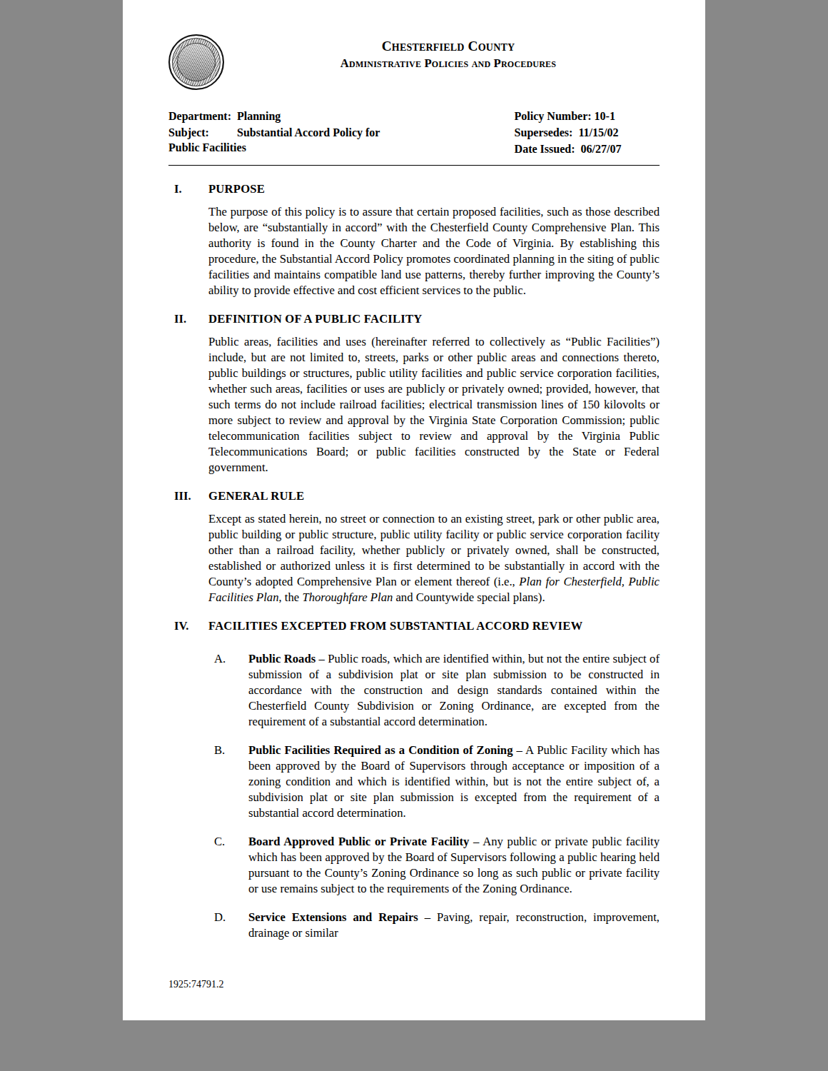Chesterfield County
Administrative Policies and Procedures
Department: Planning
Subject: Substantial Accord Policy for Public Facilities
Policy Number: 10-1
Supersedes: 11/15/02
Date Issued: 06/27/07
I.
PURPOSE
The purpose of this policy is to assure that certain proposed facilities, such as those described below, are “substantially in accord” with the Chesterfield County Comprehensive Plan. This authority is found in the County Charter and the Code of Virginia. By establishing this procedure, the Substantial Accord Policy promotes coordinated planning in the siting of public facilities and maintains compatible land use patterns, thereby further improving the County’s ability to provide effective and cost efficient services to the public.
II.
DEFINITION OF A PUBLIC FACILITY
Public areas, facilities and uses (hereinafter referred to collectively as “Public Facilities”) include, but are not limited to, streets, parks or other public areas and connections thereto, public buildings or structures, public utility facilities and public service corporation facilities, whether such areas, facilities or uses are publicly or privately owned; provided, however, that such terms do not include railroad facilities; electrical transmission lines of 150 kilovolts or more subject to review and approval by the Virginia State Corporation Commission; public telecommunication facilities subject to review and approval by the Virginia Public Telecommunications Board; or public facilities constructed by the State or Federal government.
III.
GENERAL RULE
Except as stated herein, no street or connection to an existing street, park or other public area, public building or public structure, public utility facility or public service corporation facility other than a railroad facility, whether publicly or privately owned, shall be constructed, established or authorized unless it is first determined to be substantially in accord with the County’s adopted Comprehensive Plan or element thereof (i.e., Plan for Chesterfield, Public Facilities Plan, the Thoroughfare Plan and Countywide special plans).
IV.
FACILITIES EXCEPTED FROM SUBSTANTIAL ACCORD REVIEW
A.
Public Roads – Public roads, which are identified within, but not the entire subject of submission of a subdivision plat or site plan submission to be constructed in accordance with the construction and design standards contained within the Chesterfield County Subdivision or Zoning Ordinance, are excepted from the requirement of a substantial accord determination.
B.
Public Facilities Required as a Condition of Zoning – A Public Facility which has been approved by the Board of Supervisors through acceptance or imposition of a zoning condition and which is identified within, but is not the entire subject of, a subdivision plat or site plan submission is excepted from the requirement of a substantial accord determination.
C.
Board Approved Public or Private Facility – Any public or private public facility which has been approved by the Board of Supervisors following a public hearing held pursuant to the County’s Zoning Ordinance so long as such public or private facility or use remains subject to the requirements of the Zoning Ordinance.
D.
Service Extensions and Repairs – Paving, repair, reconstruction, improvement, drainage or similar
1925:74791.2